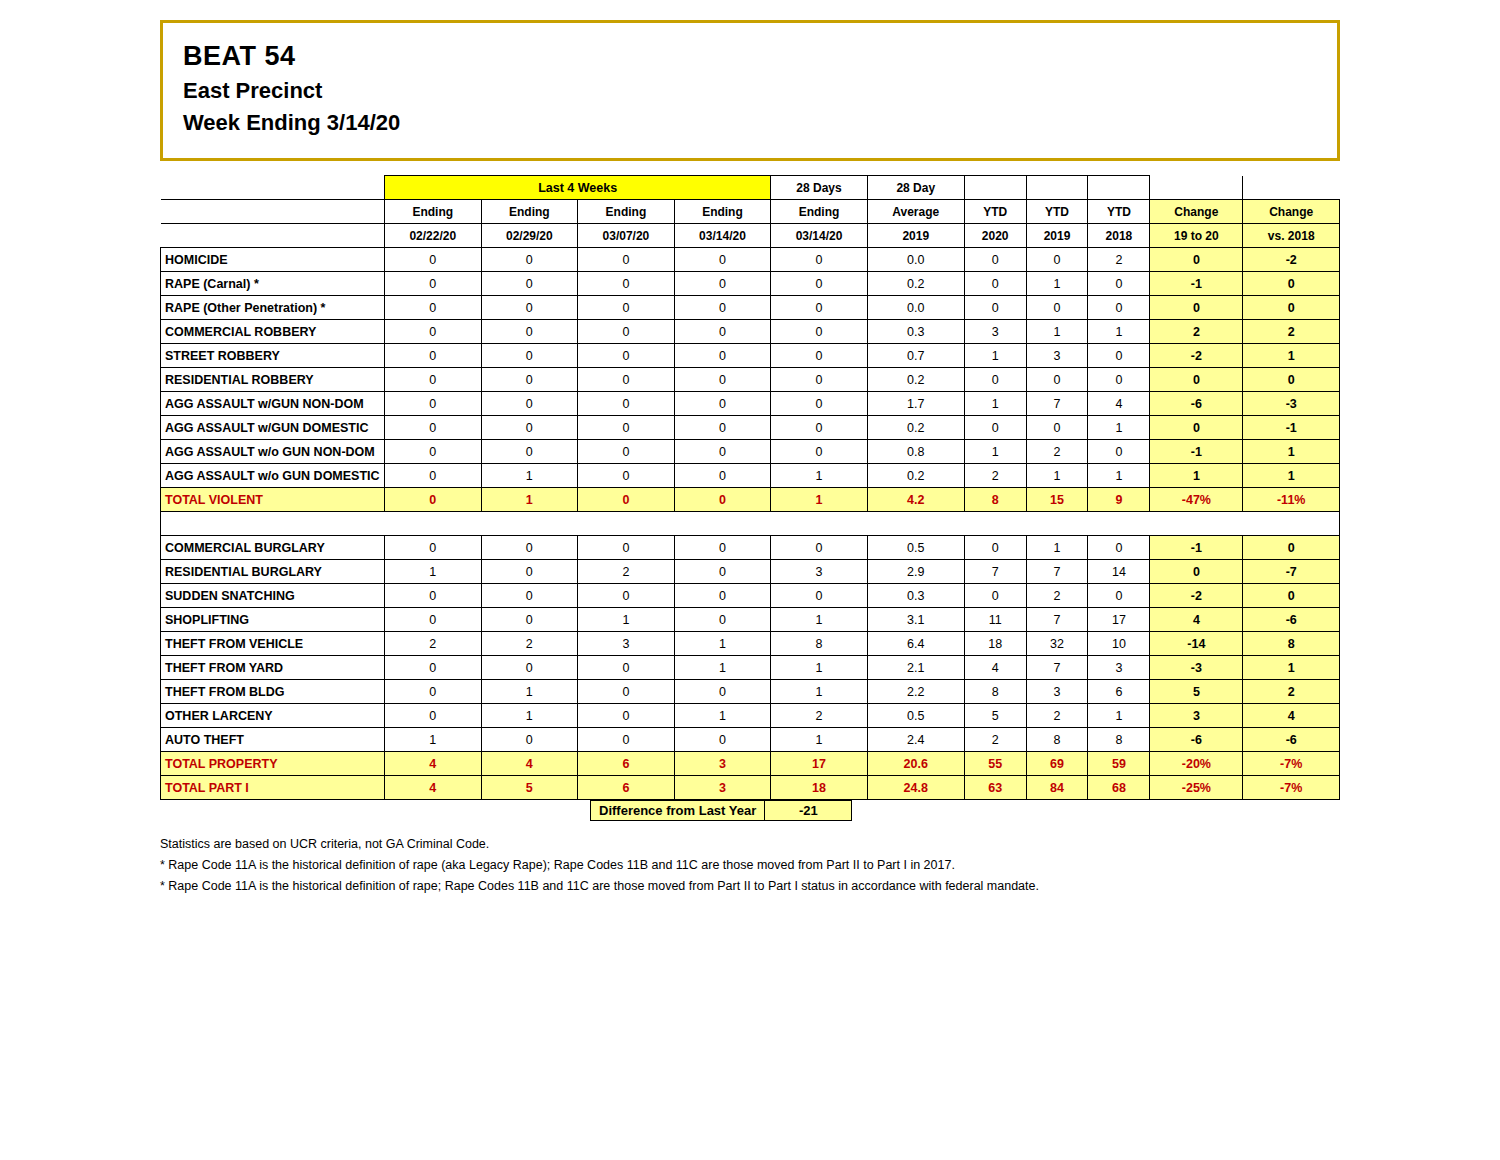BEAT 54
East Precinct
Week Ending 3/14/20
| | Last 4 Weeks | 28 Days | 28 Day | | | | | |
| --- | --- | --- | --- | --- | --- | --- | --- | --- |
| | Ending | Ending | Ending | Ending | Ending | Average | YTD | YTD | YTD | Change | Change |
| | 02/22/20 | 02/29/20 | 03/07/20 | 03/14/20 | 03/14/20 | 2019 | 2020 | 2019 | 2018 | 19 to 20 | vs. 2018 |
| HOMICIDE | 0 | 0 | 0 | 0 | 0 | 0.0 | 0 | 0 | 2 | 0 | -2 |
| RAPE (Carnal) * | 0 | 0 | 0 | 0 | 0 | 0.2 | 0 | 1 | 0 | -1 | 0 |
| RAPE (Other Penetration) * | 0 | 0 | 0 | 0 | 0 | 0.0 | 0 | 0 | 0 | 0 | 0 |
| COMMERCIAL ROBBERY | 0 | 0 | 0 | 0 | 0 | 0.3 | 3 | 1 | 1 | 2 | 2 |
| STREET ROBBERY | 0 | 0 | 0 | 0 | 0 | 0.7 | 1 | 3 | 0 | -2 | 1 |
| RESIDENTIAL ROBBERY | 0 | 0 | 0 | 0 | 0 | 0.2 | 0 | 0 | 0 | 0 | 0 |
| AGG ASSAULT w/GUN NON-DOM | 0 | 0 | 0 | 0 | 0 | 1.7 | 1 | 7 | 4 | -6 | -3 |
| AGG ASSAULT w/GUN DOMESTIC | 0 | 0 | 0 | 0 | 0 | 0.2 | 0 | 0 | 1 | 0 | -1 |
| AGG ASSAULT w/o GUN NON-DOM | 0 | 0 | 0 | 0 | 0 | 0.8 | 1 | 2 | 0 | -1 | 1 |
| AGG ASSAULT w/o GUN DOMESTIC | 0 | 1 | 0 | 0 | 1 | 0.2 | 2 | 1 | 1 | 1 | 1 |
| TOTAL VIOLENT | 0 | 1 | 0 | 0 | 1 | 4.2 | 8 | 15 | 9 | -47% | -11% |
| COMMERCIAL BURGLARY | 0 | 0 | 0 | 0 | 0 | 0.5 | 0 | 1 | 0 | -1 | 0 |
| RESIDENTIAL BURGLARY | 1 | 0 | 2 | 0 | 3 | 2.9 | 7 | 7 | 14 | 0 | -7 |
| SUDDEN SNATCHING | 0 | 0 | 0 | 0 | 0 | 0.3 | 0 | 2 | 0 | -2 | 0 |
| SHOPLIFTING | 0 | 0 | 1 | 0 | 1 | 3.1 | 11 | 7 | 17 | 4 | -6 |
| THEFT FROM VEHICLE | 2 | 2 | 3 | 1 | 8 | 6.4 | 18 | 32 | 10 | -14 | 8 |
| THEFT FROM YARD | 0 | 0 | 0 | 1 | 1 | 2.1 | 4 | 7 | 3 | -3 | 1 |
| THEFT FROM BLDG | 0 | 1 | 0 | 0 | 1 | 2.2 | 8 | 3 | 6 | 5 | 2 |
| OTHER LARCENY | 0 | 1 | 0 | 1 | 2 | 0.5 | 5 | 2 | 1 | 3 | 4 |
| AUTO THEFT | 1 | 0 | 0 | 0 | 1 | 2.4 | 2 | 8 | 8 | -6 | -6 |
| TOTAL PROPERTY | 4 | 4 | 6 | 3 | 17 | 20.6 | 55 | 69 | 59 | -20% | -7% |
| TOTAL PART I | 4 | 5 | 6 | 3 | 18 | 24.8 | 63 | 84 | 68 | -25% | -7% |
| Difference from Last Year | -21 |
Statistics are based on UCR criteria, not GA Criminal Code.
* Rape Code 11A is the historical definition of rape (aka Legacy Rape); Rape Codes 11B and 11C are those moved from Part II to Part I in 2017.
* Rape Code 11A is the historical definition of rape; Rape Codes 11B and 11C are those moved from Part II to Part I status in accordance with federal mandate.